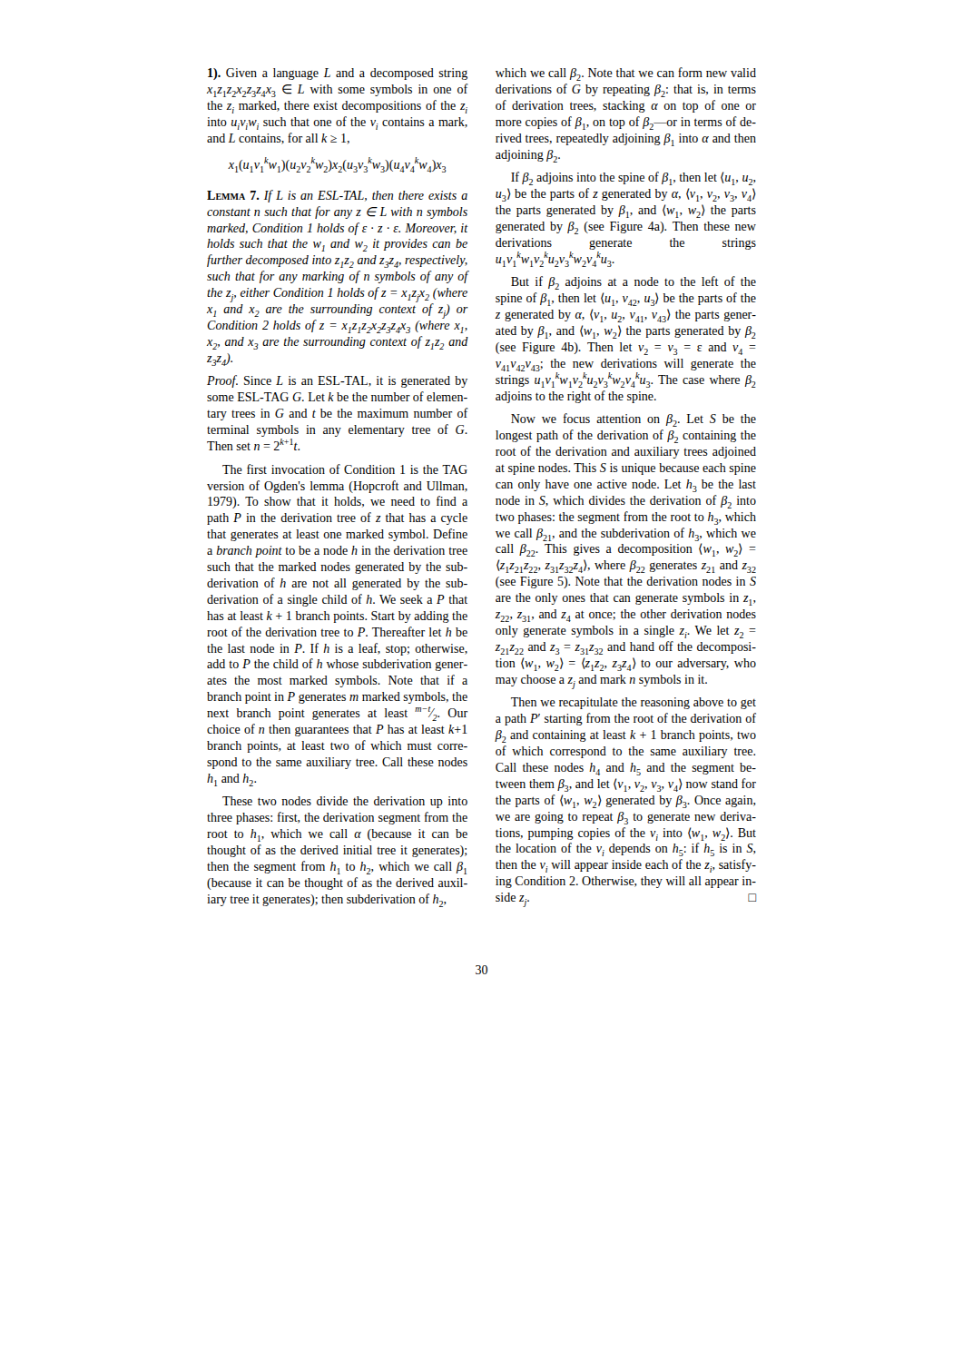1). Given a language L and a decomposed string x1z1z2x2z3z4x3 ∈ L with some symbols in one of the zi marked, there exist decompositions of the zi into uiviwi such that one of the vi contains a mark, and L contains, for all k ≥ 1,
x1(u1v1kw1)(u2v2kw2)x2(u3v3kw3)(u4v4kw4)x3
Lemma 7. If L is an ESL-TAL, then there exists a constant n such that for any z ∈ L with n symbols marked, Condition 1 holds of ε · z · ε. Moreover, it holds such that the w1 and w2 it provides can be further decomposed into z1z2 and z3z4, respectively, such that for any marking of n symbols of any of the zj, either Condition 1 holds of z = x1zjx2 (where x1 and x2 are the surrounding context of zj) or Condition 2 holds of z = x1z1z2x2z3z4x3 (where x1, x2, and x3 are the surrounding context of z1z2 and z3z4).
Proof. Since L is an ESL-TAL, it is generated by some ESL-TAG G. Let k be the number of elementary trees in G and t be the maximum number of terminal symbols in any elementary tree of G. Then set n = 2k+1t.
The first invocation of Condition 1 is the TAG version of Ogden's lemma (Hopcroft and Ullman, 1979). To show that it holds, we need to find a path P in the derivation tree of z that has a cycle that generates at least one marked symbol. Define a branch point to be a node h in the derivation tree such that the marked nodes generated by the subderivation of h are not all generated by the subderivation of a single child of h. We seek a P that has at least k + 1 branch points. Start by adding the root of the derivation tree to P. Thereafter let h be the last node in P. If h is a leaf, stop; otherwise, add to P the child of h whose subderivation generates the most marked symbols. Note that if a branch point in P generates m marked symbols, the next branch point generates at least m−t⁄2. Our choice of n then guarantees that P has at least k+1 branch points, at least two of which must correspond to the same auxiliary tree. Call these nodes h1 and h2.
These two nodes divide the derivation up into three phases: first, the derivation segment from the root to h1, which we call α (because it can be thought of as the derived initial tree it generates); then the segment from h1 to h2, which we call β1 (because it can be thought of as the derived auxiliary tree it generates); then subderivation of h2,
which we call β2. Note that we can form new valid derivations of G by repeating β2: that is, in terms of derivation trees, stacking α on top of one or more copies of β1, on top of β2—or in terms of derived trees, repeatedly adjoining β1 into α and then adjoining β2.
If β2 adjoins into the spine of β1, then let ⟨u1, u2, u3⟩ be the parts of z generated by α, ⟨v1, v2, v3, v4⟩ the parts generated by β1, and ⟨w1, w2⟩ the parts generated by β2 (see Figure 4a). Then these new derivations generate the strings u1v1kw1v2ku2v3kw2v4ku3.
But if β2 adjoins at a node to the left of the spine of β1, then let ⟨u1, v42, u3⟩ be the parts of the z generated by α, ⟨v1, u2, v41, v43⟩ the parts generated by β1, and ⟨w1, w2⟩ the parts generated by β2 (see Figure 4b). Then let v2 = v3 = ε and v4 = v41v42v43; the new derivations will generate the strings u1v1kw1v2ku2v3kw2v4ku3. The case where β2 adjoins to the right of the spine.
Now we focus attention on β2. Let S be the longest path of the derivation of β2 containing the root of the derivation and auxiliary trees adjoined at spine nodes. This S is unique because each spine can only have one active node. Let h3 be the last node in S, which divides the derivation of β2 into two phases: the segment from the root to h3, which we call β21, and the subderivation of h3, which we call β22. This gives a decomposition ⟨w1, w2⟩ = ⟨z1z21z22, z31z32z4⟩, where β22 generates z21 and z32 (see Figure 5). Note that the derivation nodes in S are the only ones that can generate symbols in z1, z22, z31, and z4 at once; the other derivation nodes only generate symbols in a single zi. We let z2 = z21z22 and z3 = z31z32 and hand off the decomposition ⟨w1, w2⟩ = ⟨z1z2, z3z4⟩ to our adversary, who may choose a zj and mark n symbols in it.
Then we recapitulate the reasoning above to get a path P′ starting from the root of the derivation of β2 and containing at least k + 1 branch points, two of which correspond to the same auxiliary tree. Call these nodes h4 and h5 and the segment between them β3, and let ⟨v1, v2, v3, v4⟩ now stand for the parts of ⟨w1, w2⟩ generated by β3. Once again, we are going to repeat β3 to generate new derivations, pumping copies of the vi into ⟨w1, w2⟩. But the location of the vi depends on h5: if h5 is in S, then the vi will appear inside each of the zi, satisfying Condition 2. Otherwise, they will all appear inside zj. □
30